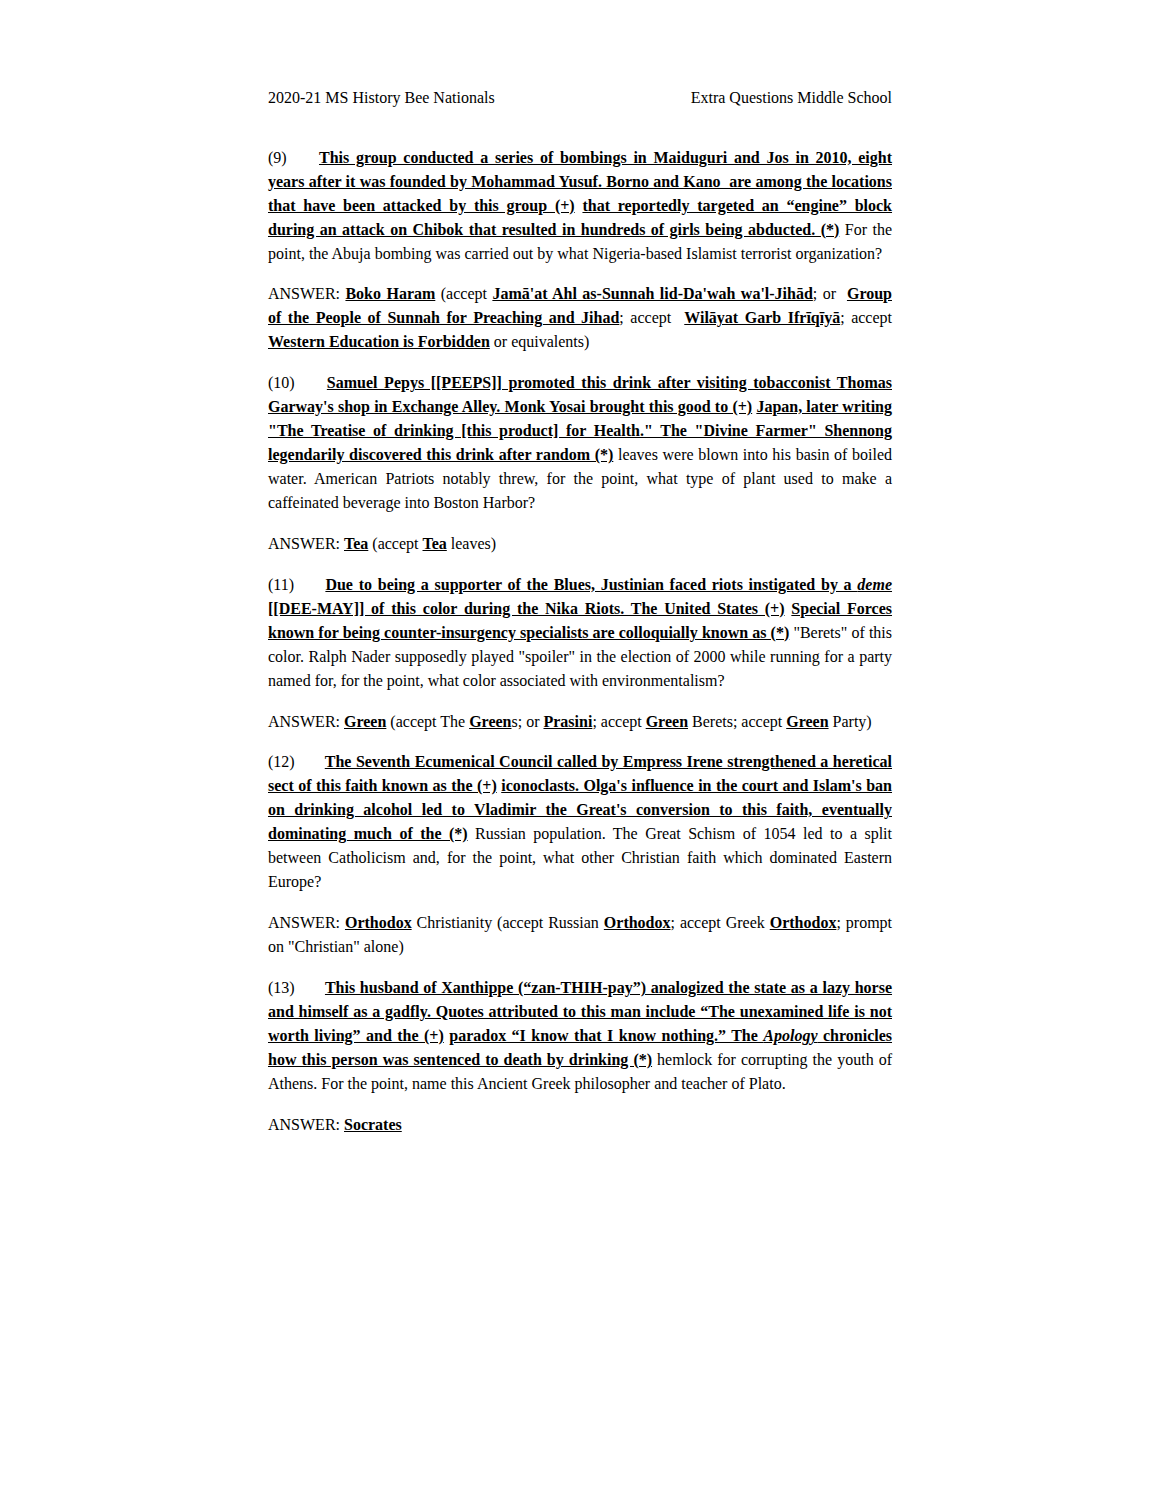2020-21 MS History Bee Nationals Extra Questions Middle School
(9) This group conducted a series of bombings in Maiduguri and Jos in 2010, eight years after it was founded by Mohammad Yusuf. Borno and Kano are among the locations that have been attacked by this group (+) that reportedly targeted an “engine” block during an attack on Chibok that resulted in hundreds of girls being abducted. (*) For the point, the Abuja bombing was carried out by what Nigeria-based Islamist terrorist organization?
ANSWER: Boko Haram (accept Jamā'at Ahl as-Sunnah lid-Da'wah wa'l-Jihād; or Group of the People of Sunnah for Preaching and Jihad; accept Wilāyat Garb Ifrīqīyā; accept Western Education is Forbidden or equivalents)
(10) Samuel Pepys [[PEEPS]] promoted this drink after visiting tobacconist Thomas Garway's shop in Exchange Alley. Monk Yosai brought this good to (+) Japan, later writing "The Treatise of drinking [this product] for Health." The "Divine Farmer" Shennong legendarily discovered this drink after random (*) leaves were blown into his basin of boiled water. American Patriots notably threw, for the point, what type of plant used to make a caffeinated beverage into Boston Harbor?
ANSWER: Tea (accept Tea leaves)
(11) Due to being a supporter of the Blues, Justinian faced riots instigated by a deme [[DEE-MAY]] of this color during the Nika Riots. The United States (+) Special Forces known for being counter-insurgency specialists are colloquially known as (*) "Berets" of this color. Ralph Nader supposedly played "spoiler" in the election of 2000 while running for a party named for, for the point, what color associated with environmentalism?
ANSWER: Green (accept The Greens; or Prasini; accept Green Berets; accept Green Party)
(12) The Seventh Ecumenical Council called by Empress Irene strengthened a heretical sect of this faith known as the (+) iconoclasts. Olga's influence in the court and Islam's ban on drinking alcohol led to Vladimir the Great's conversion to this faith, eventually dominating much of the (*) Russian population. The Great Schism of 1054 led to a split between Catholicism and, for the point, what other Christian faith which dominated Eastern Europe?
ANSWER: Orthodox Christianity (accept Russian Orthodox; accept Greek Orthodox; prompt on "Christian" alone)
(13) This husband of Xanthippe (“zan-THIH-pay”) analogized the state as a lazy horse and himself as a gadfly. Quotes attributed to this man include “The unexamined life is not worth living” and the (+) paradox “I know that I know nothing.” The Apology chronicles how this person was sentenced to death by drinking (*) hemlock for corrupting the youth of Athens. For the point, name this Ancient Greek philosopher and teacher of Plato.
ANSWER: Socrates